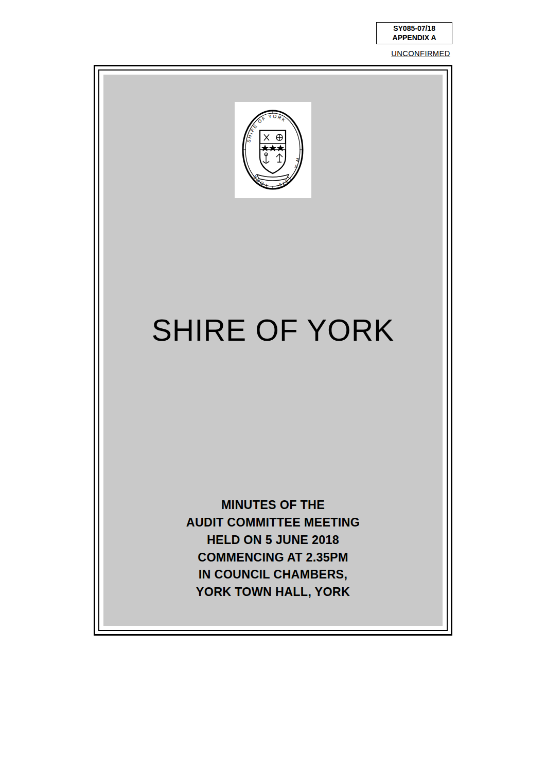SY085-07/18
APPENDIX A
UNCONFIRMED
SHIRE OF YORK W A 1871 YORK
SHIRE OF YORK
MINUTES OF THE
AUDIT COMMITTEE MEETING
HELD ON 5 JUNE 2018
COMMENCING AT 2.35PM
IN COUNCIL CHAMBERS,
YORK TOWN HALL, YORK